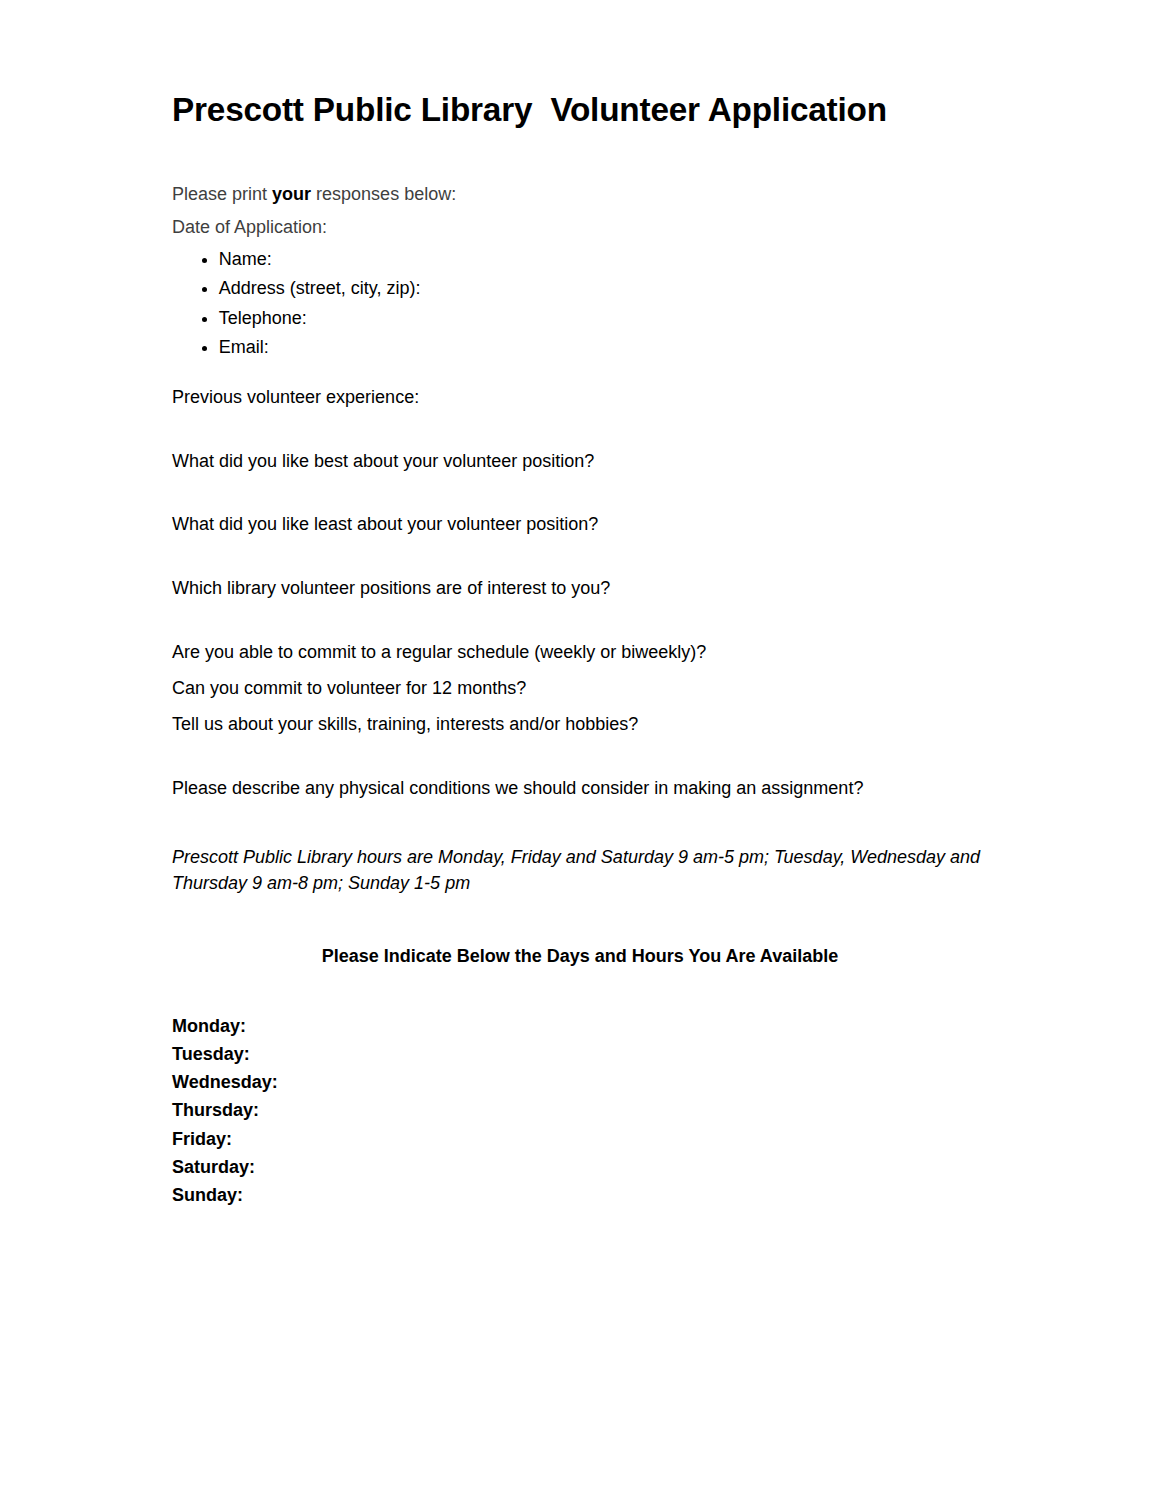Prescott Public Library Volunteer Application
Please print your responses below:
Date of Application:
Name:
Address (street, city, zip):
Telephone:
Email:
Previous volunteer experience:
What did you like best about your volunteer position?
What did you like least about your volunteer position?
Which library volunteer positions are of interest to you?
Are you able to commit to a regular schedule (weekly or biweekly)?
Can you commit to volunteer for 12 months?
Tell us about your skills, training, interests and/or hobbies?
Please describe any physical conditions we should consider in making an assignment?
Prescott Public Library hours are Monday, Friday and Saturday 9 am-5 pm; Tuesday, Wednesday and Thursday 9 am-8 pm; Sunday 1-5 pm
Please Indicate Below the Days and Hours You Are Available
Monday:
Tuesday:
Wednesday:
Thursday:
Friday:
Saturday:
Sunday: